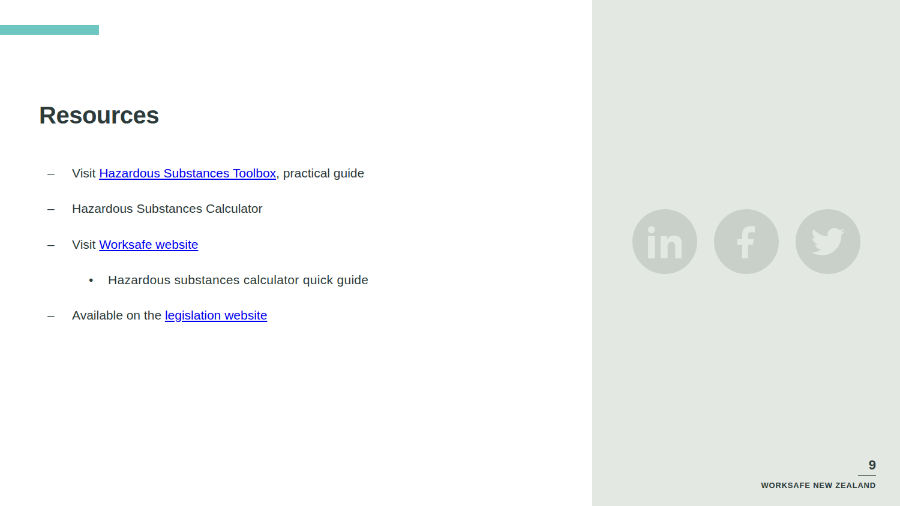Resources
Visit Hazardous Substances Toolbox, practical guide
Hazardous Substances Calculator
Visit Worksafe website
Hazardous substances calculator quick guide
Available on the legislation website
9
WORKSAFE NEW ZEALAND